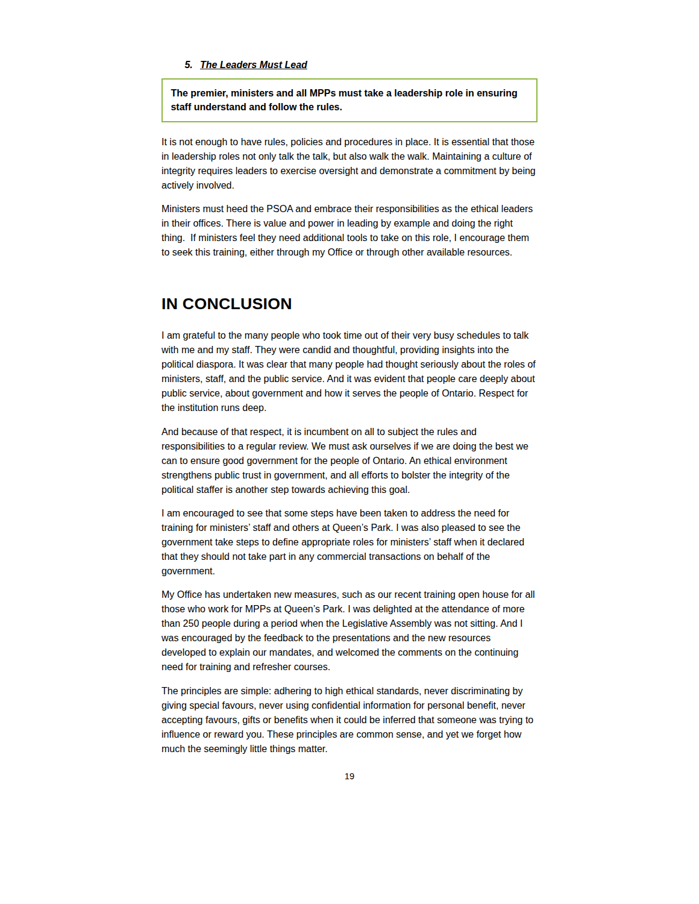5. The Leaders Must Lead
The premier, ministers and all MPPs must take a leadership role in ensuring staff understand and follow the rules.
It is not enough to have rules, policies and procedures in place. It is essential that those in leadership roles not only talk the talk, but also walk the walk. Maintaining a culture of integrity requires leaders to exercise oversight and demonstrate a commitment by being actively involved.
Ministers must heed the PSOA and embrace their responsibilities as the ethical leaders in their offices. There is value and power in leading by example and doing the right thing. If ministers feel they need additional tools to take on this role, I encourage them to seek this training, either through my Office or through other available resources.
IN CONCLUSION
I am grateful to the many people who took time out of their very busy schedules to talk with me and my staff. They were candid and thoughtful, providing insights into the political diaspora. It was clear that many people had thought seriously about the roles of ministers, staff, and the public service. And it was evident that people care deeply about public service, about government and how it serves the people of Ontario. Respect for the institution runs deep.
And because of that respect, it is incumbent on all to subject the rules and responsibilities to a regular review. We must ask ourselves if we are doing the best we can to ensure good government for the people of Ontario. An ethical environment strengthens public trust in government, and all efforts to bolster the integrity of the political staffer is another step towards achieving this goal.
I am encouraged to see that some steps have been taken to address the need for training for ministers’ staff and others at Queen’s Park. I was also pleased to see the government take steps to define appropriate roles for ministers’ staff when it declared that they should not take part in any commercial transactions on behalf of the government.
My Office has undertaken new measures, such as our recent training open house for all those who work for MPPs at Queen’s Park. I was delighted at the attendance of more than 250 people during a period when the Legislative Assembly was not sitting. And I was encouraged by the feedback to the presentations and the new resources developed to explain our mandates, and welcomed the comments on the continuing need for training and refresher courses.
The principles are simple: adhering to high ethical standards, never discriminating by giving special favours, never using confidential information for personal benefit, never accepting favours, gifts or benefits when it could be inferred that someone was trying to influence or reward you. These principles are common sense, and yet we forget how much the seemingly little things matter.
19